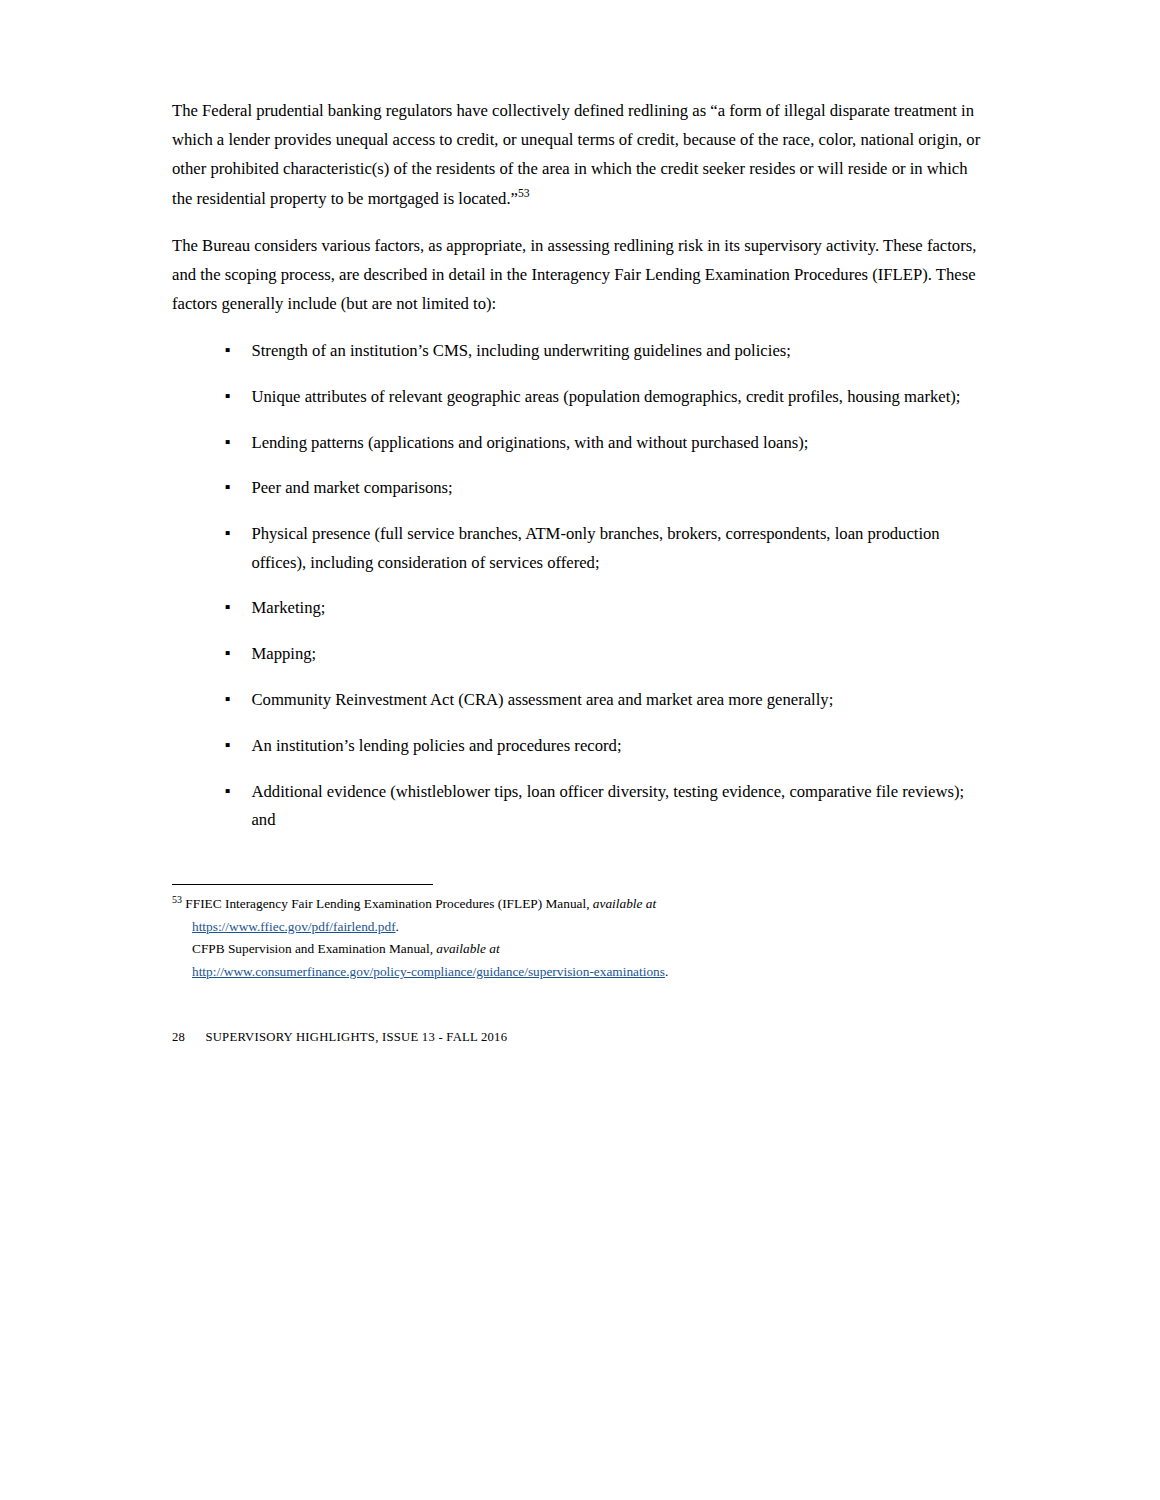The Federal prudential banking regulators have collectively defined redlining as “a form of illegal disparate treatment in which a lender provides unequal access to credit, or unequal terms of credit, because of the race, color, national origin, or other prohibited characteristic(s) of the residents of the area in which the credit seeker resides or will reside or in which the residential property to be mortgaged is located.”53
The Bureau considers various factors, as appropriate, in assessing redlining risk in its supervisory activity. These factors, and the scoping process, are described in detail in the Interagency Fair Lending Examination Procedures (IFLEP). These factors generally include (but are not limited to):
Strength of an institution’s CMS, including underwriting guidelines and policies;
Unique attributes of relevant geographic areas (population demographics, credit profiles, housing market);
Lending patterns (applications and originations, with and without purchased loans);
Peer and market comparisons;
Physical presence (full service branches, ATM-only branches, brokers, correspondents, loan production offices), including consideration of services offered;
Marketing;
Mapping;
Community Reinvestment Act (CRA) assessment area and market area more generally;
An institution’s lending policies and procedures record;
Additional evidence (whistleblower tips, loan officer diversity, testing evidence, comparative file reviews); and
53 FFIEC Interagency Fair Lending Examination Procedures (IFLEP) Manual, available at
https://www.ffiec.gov/pdf/fairlend.pdf.
CFPB Supervision and Examination Manual, available at
http://www.consumerfinance.gov/policy-compliance/guidance/supervision-examinations.
28 SUPERVISORY HIGHLIGHTS, ISSUE 13 - FALL 2016